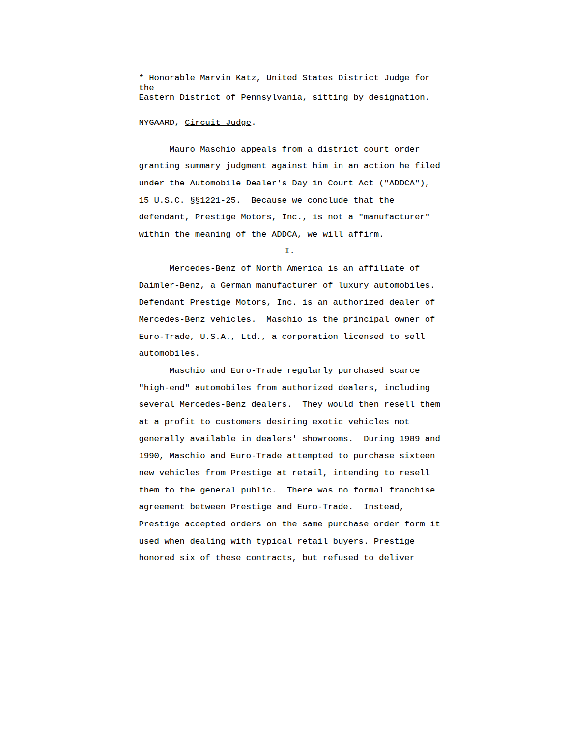* Honorable Marvin Katz, United States District Judge for the
Eastern District of Pennsylvania, sitting by designation.
NYGAARD, Circuit Judge.
Mauro Maschio appeals from a district court order granting summary judgment against him in an action he filed under the Automobile Dealer's Day in Court Act ("ADDCA"), 15 U.S.C. §§1221-25. Because we conclude that the defendant, Prestige Motors, Inc., is not a "manufacturer" within the meaning of the ADDCA, we will affirm.
I.
Mercedes-Benz of North America is an affiliate of Daimler-Benz, a German manufacturer of luxury automobiles. Defendant Prestige Motors, Inc. is an authorized dealer of Mercedes-Benz vehicles. Maschio is the principal owner of Euro-Trade, U.S.A., Ltd., a corporation licensed to sell automobiles.
Maschio and Euro-Trade regularly purchased scarce "high-end" automobiles from authorized dealers, including several Mercedes-Benz dealers. They would then resell them at a profit to customers desiring exotic vehicles not generally available in dealers' showrooms. During 1989 and 1990, Maschio and Euro-Trade attempted to purchase sixteen new vehicles from Prestige at retail, intending to resell them to the general public. There was no formal franchise agreement between Prestige and Euro-Trade. Instead, Prestige accepted orders on the same purchase order form it used when dealing with typical retail buyers. Prestige honored six of these contracts, but refused to deliver